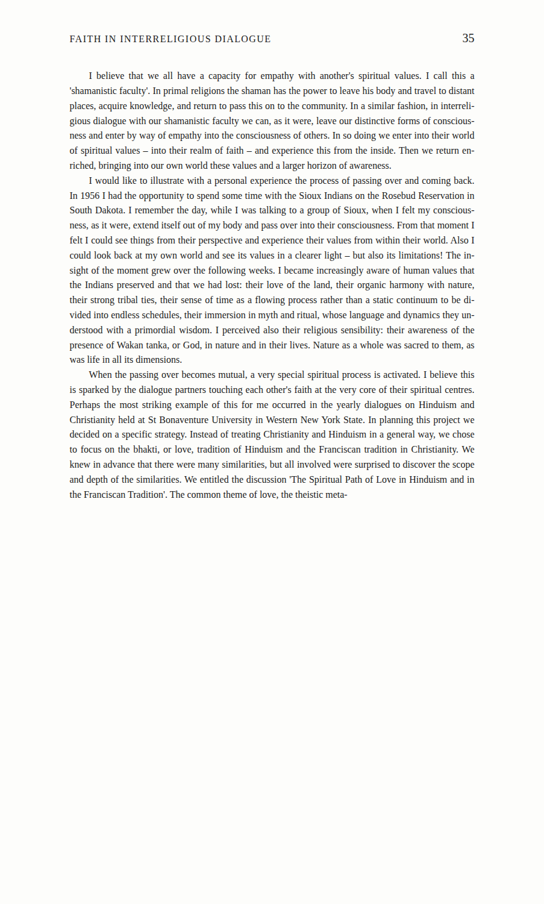Faith in Interreligious Dialogue
35
I believe that we all have a capacity for empathy with another's spiritual values. I call this a 'shamanistic faculty'. In primal religions the shaman has the power to leave his body and travel to distant places, acquire knowledge, and return to pass this on to the community. In a similar fashion, in interreligious dialogue with our shamanistic faculty we can, as it were, leave our distinctive forms of consciousness and enter by way of empathy into the consciousness of others. In so doing we enter into their world of spiritual values – into their realm of faith – and experience this from the inside. Then we return enriched, bringing into our own world these values and a larger horizon of awareness.
I would like to illustrate with a personal experience the process of passing over and coming back. In 1956 I had the opportunity to spend some time with the Sioux Indians on the Rosebud Reservation in South Dakota. I remember the day, while I was talking to a group of Sioux, when I felt my consciousness, as it were, extend itself out of my body and pass over into their consciousness. From that moment I felt I could see things from their perspective and experience their values from within their world. Also I could look back at my own world and see its values in a clearer light – but also its limitations! The insight of the moment grew over the following weeks. I became increasingly aware of human values that the Indians preserved and that we had lost: their love of the land, their organic harmony with nature, their strong tribal ties, their sense of time as a flowing process rather than a static continuum to be divided into endless schedules, their immersion in myth and ritual, whose language and dynamics they understood with a primordial wisdom. I perceived also their religious sensibility: their awareness of the presence of Wakan tanka, or God, in nature and in their lives. Nature as a whole was sacred to them, as was life in all its dimensions.
When the passing over becomes mutual, a very special spiritual process is activated. I believe this is sparked by the dialogue partners touching each other's faith at the very core of their spiritual centres. Perhaps the most striking example of this for me occurred in the yearly dialogues on Hinduism and Christianity held at St Bonaventure University in Western New York State. In planning this project we decided on a specific strategy. Instead of treating Christianity and Hinduism in a general way, we chose to focus on the bhakti, or love, tradition of Hinduism and the Franciscan tradition in Christianity. We knew in advance that there were many similarities, but all involved were surprised to discover the scope and depth of the similarities. We entitled the discussion 'The Spiritual Path of Love in Hinduism and in the Franciscan Tradition'. The common theme of love, the theistic meta-